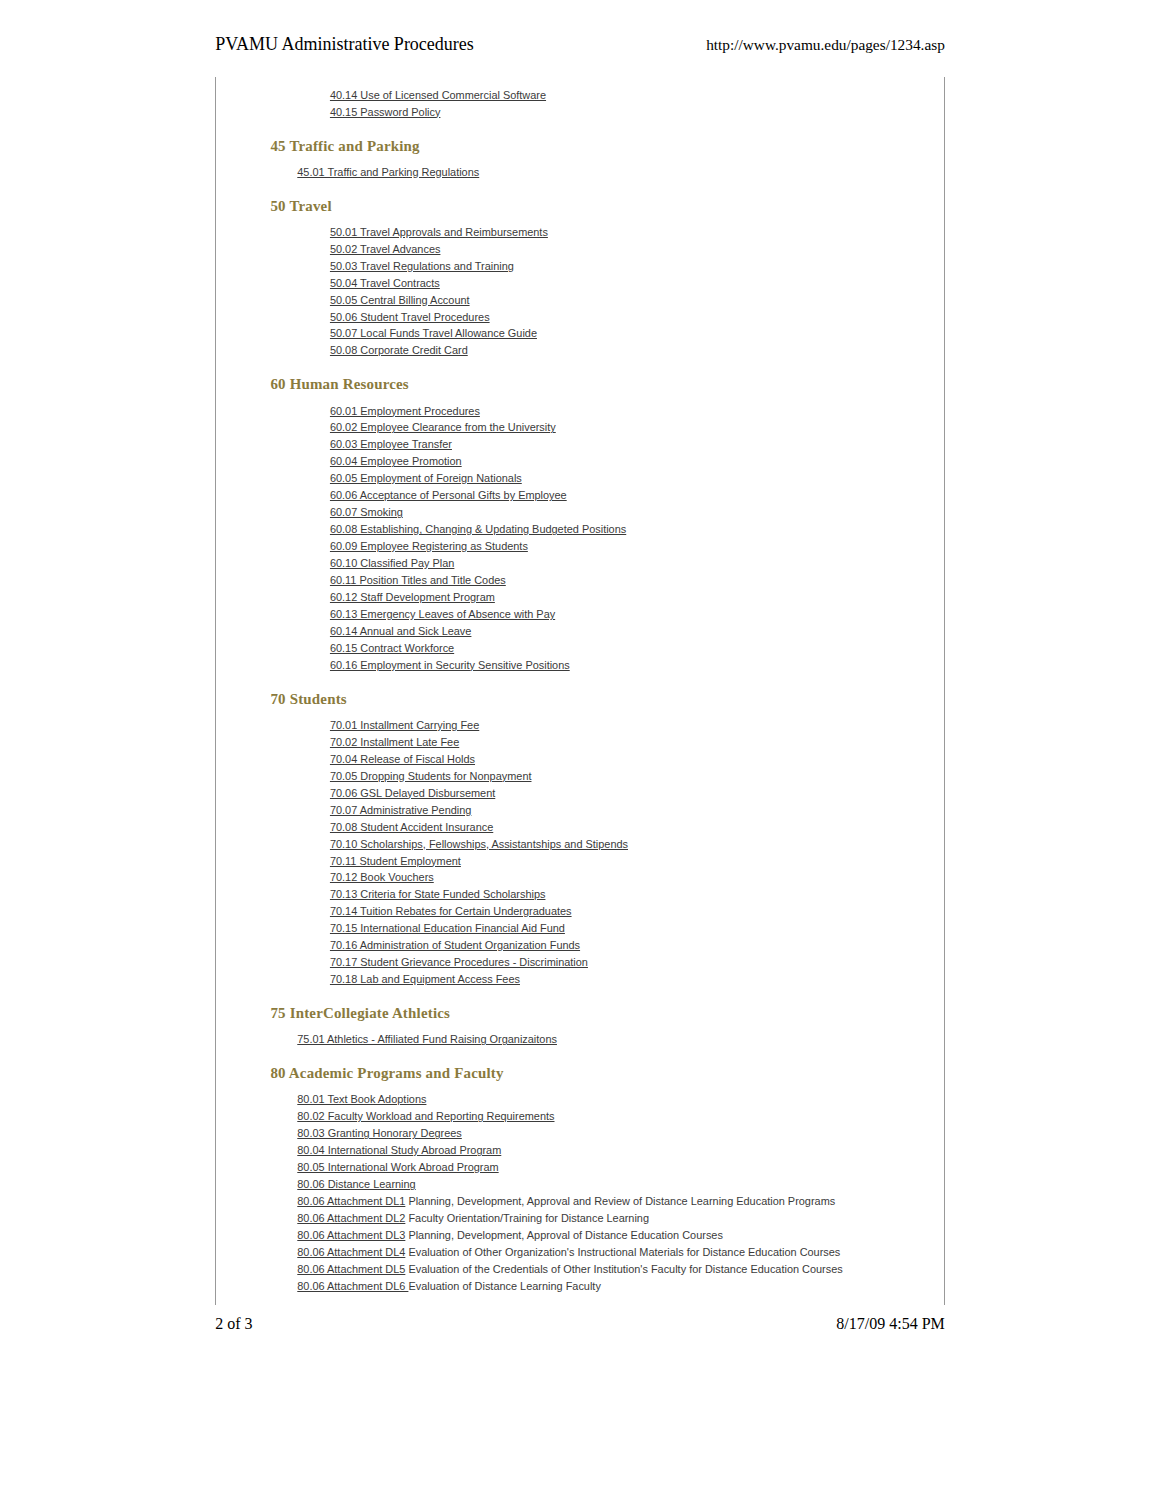PVAMU Administrative Procedures
http://www.pvamu.edu/pages/1234.asp
40.14 Use of Licensed Commercial Software
40.15 Password Policy
45 Traffic and Parking
45.01 Traffic and Parking Regulations
50 Travel
50.01 Travel Approvals and Reimbursements
50.02 Travel Advances
50.03 Travel Regulations and Training
50.04 Travel Contracts
50.05 Central Billing Account
50.06 Student Travel Procedures
50.07 Local Funds Travel Allowance Guide
50.08 Corporate Credit Card
60 Human Resources
60.01 Employment Procedures
60.02 Employee Clearance from the University
60.03 Employee Transfer
60.04 Employee Promotion
60.05 Employment of Foreign Nationals
60.06 Acceptance of Personal Gifts by Employee
60.07 Smoking
60.08 Establishing, Changing & Updating Budgeted Positions
60.09 Employee Registering as Students
60.10 Classified Pay Plan
60.11 Position Titles and Title Codes
60.12 Staff Development Program
60.13 Emergency Leaves of Absence with Pay
60.14 Annual and Sick Leave
60.15 Contract Workforce
60.16 Employment in Security Sensitive Positions
70 Students
70.01 Installment Carrying Fee
70.02 Installment Late Fee
70.04 Release of Fiscal Holds
70.05 Dropping Students for Nonpayment
70.06 GSL Delayed Disbursement
70.07 Administrative Pending
70.08 Student Accident Insurance
70.10 Scholarships, Fellowships, Assistantships and Stipends
70.11 Student Employment
70.12 Book Vouchers
70.13 Criteria for State Funded Scholarships
70.14 Tuition Rebates for Certain Undergraduates
70.15 International Education Financial Aid Fund
70.16 Administration of Student Organization Funds
70.17 Student Grievance Procedures - Discrimination
70.18 Lab and Equipment Access Fees
75 InterCollegiate Athletics
75.01 Athletics - Affiliated Fund Raising Organizaitons
80 Academic Programs and Faculty
80.01 Text Book Adoptions
80.02 Faculty Workload and Reporting Requirements
80.03 Granting Honorary Degrees
80.04 International Study Abroad Program
80.05 International Work Abroad Program
80.06 Distance Learning
80.06 Attachment DL1 Planning, Development, Approval and Review of Distance Learning Education Programs
80.06 Attachment DL2 Faculty Orientation/Training for Distance Learning
80.06 Attachment DL3 Planning, Development, Approval of Distance Education Courses
80.06 Attachment DL4 Evaluation of Other Organization's Instructional Materials for Distance Education Courses
80.06 Attachment DL5 Evaluation of the Credentials of Other Institution's Faculty for Distance Education Courses
80.06 Attachment DL6 Evaluation of Distance Learning Faculty
2 of 3
8/17/09 4:54 PM